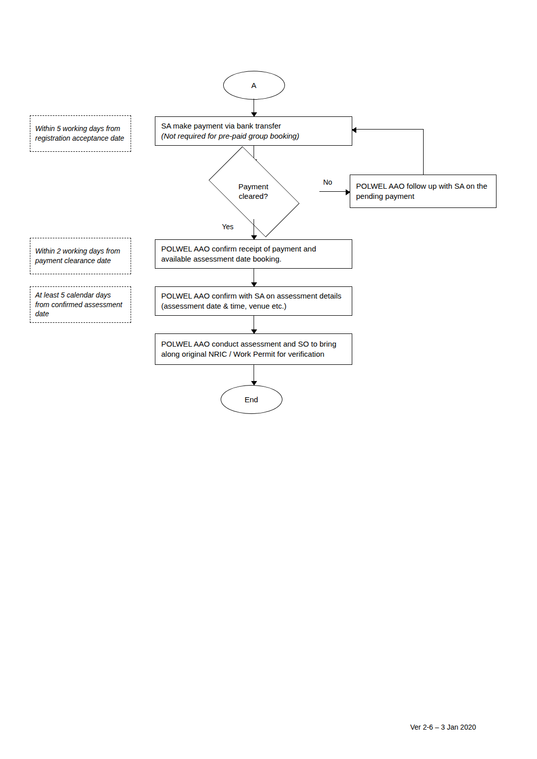A
SA make payment via bank transfer
(Not required for pre-paid group booking)
Within 5 working days from registration acceptance date
Payment
cleared?
No
POLWEL AAO follow up with SA on the pending payment
Yes
POLWEL AAO confirm receipt of payment and available assessment date booking.
Within 2 working days from payment clearance date
POLWEL AAO confirm with SA on assessment details (assessment date & time, venue etc.)
At least 5 calendar days from confirmed assessment date
POLWEL AAO conduct assessment and SO to bring along original NRIC / Work Permit for verification
End
Ver 2-6 – 3 Jan 2020